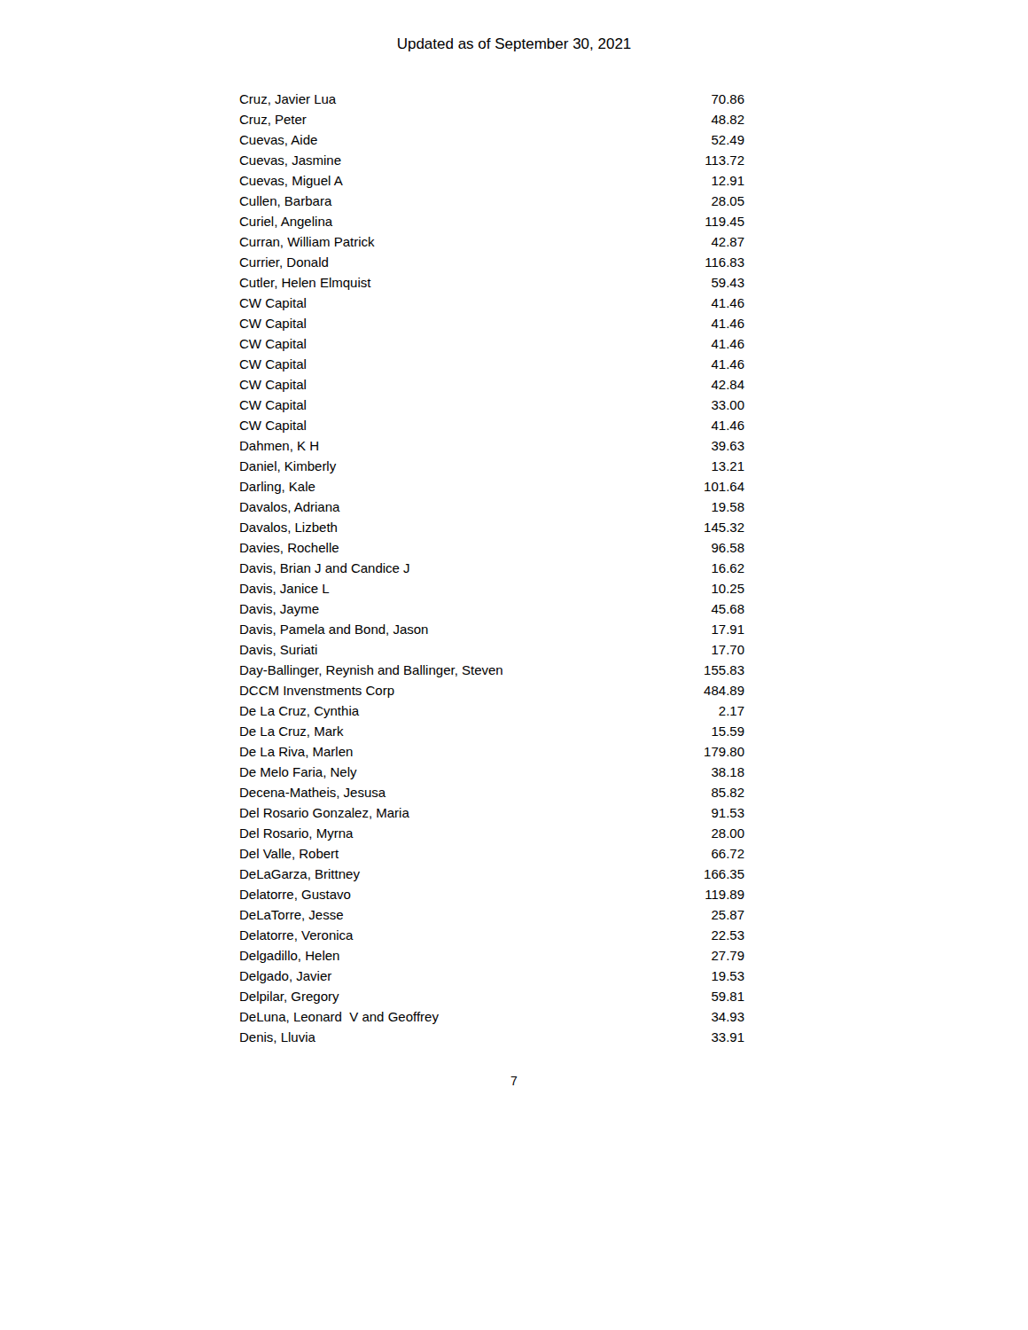Updated as of September 30, 2021
| Cruz, Javier Lua | 70.86 |
| Cruz, Peter | 48.82 |
| Cuevas, Aide | 52.49 |
| Cuevas, Jasmine | 113.72 |
| Cuevas, Miguel A | 12.91 |
| Cullen, Barbara | 28.05 |
| Curiel, Angelina | 119.45 |
| Curran, William Patrick | 42.87 |
| Currier, Donald | 116.83 |
| Cutler, Helen Elmquist | 59.43 |
| CW Capital | 41.46 |
| CW Capital | 41.46 |
| CW Capital | 41.46 |
| CW Capital | 41.46 |
| CW Capital | 42.84 |
| CW Capital | 33.00 |
| CW Capital | 41.46 |
| Dahmen, K H | 39.63 |
| Daniel, Kimberly | 13.21 |
| Darling, Kale | 101.64 |
| Davalos, Adriana | 19.58 |
| Davalos, Lizbeth | 145.32 |
| Davies, Rochelle | 96.58 |
| Davis, Brian J and Candice J | 16.62 |
| Davis, Janice L | 10.25 |
| Davis, Jayme | 45.68 |
| Davis, Pamela and Bond, Jason | 17.91 |
| Davis, Suriati | 17.70 |
| Day-Ballinger, Reynish and Ballinger, Steven | 155.83 |
| DCCM Invenstments Corp | 484.89 |
| De La Cruz, Cynthia | 2.17 |
| De La Cruz, Mark | 15.59 |
| De La Riva, Marlen | 179.80 |
| De Melo Faria, Nely | 38.18 |
| Decena-Matheis, Jesusa | 85.82 |
| Del Rosario Gonzalez, Maria | 91.53 |
| Del Rosario, Myrna | 28.00 |
| Del Valle, Robert | 66.72 |
| DeLaGarza, Brittney | 166.35 |
| Delatorre, Gustavo | 119.89 |
| DeLaTorre, Jesse | 25.87 |
| Delatorre, Veronica | 22.53 |
| Delgadillo, Helen | 27.79 |
| Delgado, Javier | 19.53 |
| Delpilar, Gregory | 59.81 |
| DeLuna, Leonard V and Geoffrey | 34.93 |
| Denis, Lluvia | 33.91 |
7